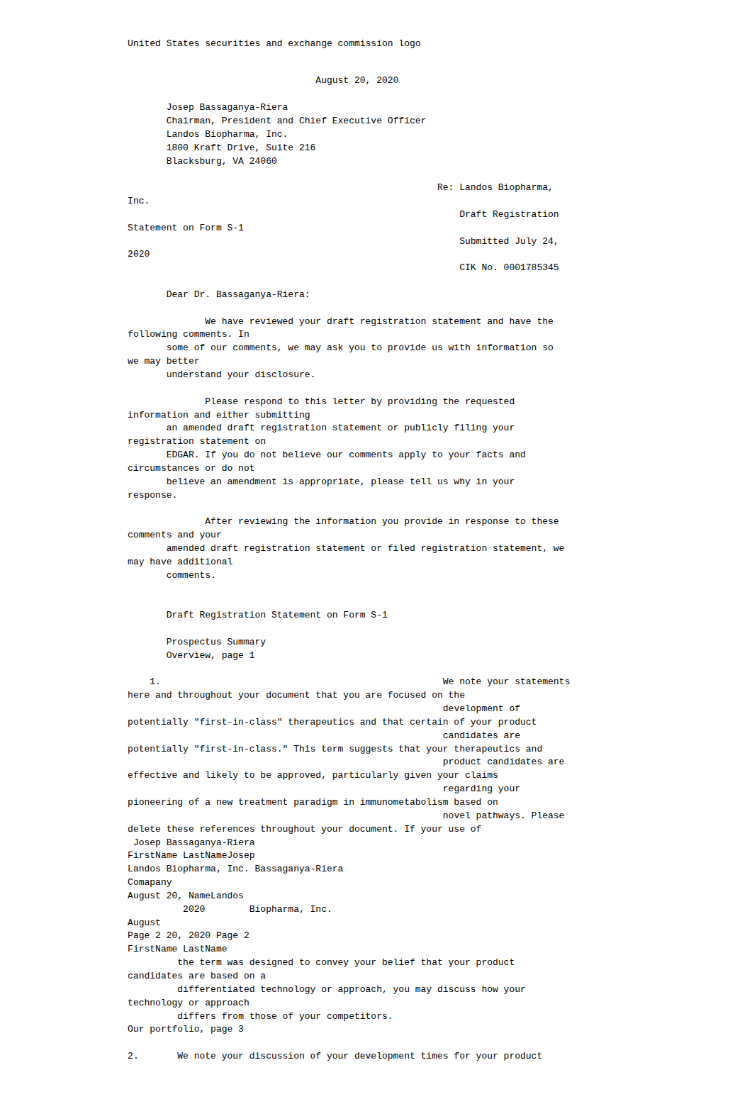United States securities and exchange commission logo
                                  August 20, 2020

       Josep Bassaganya-Riera
       Chairman, President and Chief Executive Officer
       Landos Biopharma, Inc.
       1800 Kraft Drive, Suite 216
       Blacksburg, VA 24060

                                                        Re: Landos Biopharma,
Inc.
                                                            Draft Registration
Statement on Form S-1
                                                            Submitted July 24,
2020
                                                            CIK No. 0001785345

       Dear Dr. Bassaganya-Riera:

              We have reviewed your draft registration statement and have the
following comments. In
       some of our comments, we may ask you to provide us with information so
we may better
       understand your disclosure.

              Please respond to this letter by providing the requested
information and either submitting
       an amended draft registration statement or publicly filing your
registration statement on
       EDGAR. If you do not believe our comments apply to your facts and
circumstances or do not
       believe an amendment is appropriate, please tell us why in your
response.

              After reviewing the information you provide in response to these
comments and your
       amended draft registration statement or filed registration statement, we
may have additional
       comments.


       Draft Registration Statement on Form S-1

       Prospectus Summary
       Overview, page 1

    1.                                                   We note your statements
here and throughout your document that you are focused on the
                                                         development of
potentially "first-in-class" therapeutics and that certain of your product
                                                         candidates are
potentially "first-in-class." This term suggests that your therapeutics and
                                                         product candidates are
effective and likely to be approved, particularly given your claims
                                                         regarding your
pioneering of a new treatment paradigm in immunometabolism based on
                                                         novel pathways. Please
delete these references throughout your document. If your use of
 Josep Bassaganya-Riera
FirstName LastNameJosep
Landos Biopharma, Inc. Bassaganya-Riera
Comapany
August 20, NameLandos
          2020        Biopharma, Inc.
August
Page 2 20, 2020 Page 2
FirstName LastName
         the term was designed to convey your belief that your product
candidates are based on a
         differentiated technology or approach, you may discuss how your
technology or approach
         differs from those of your competitors.
Our portfolio, page 3

2.       We note your discussion of your development times for your product